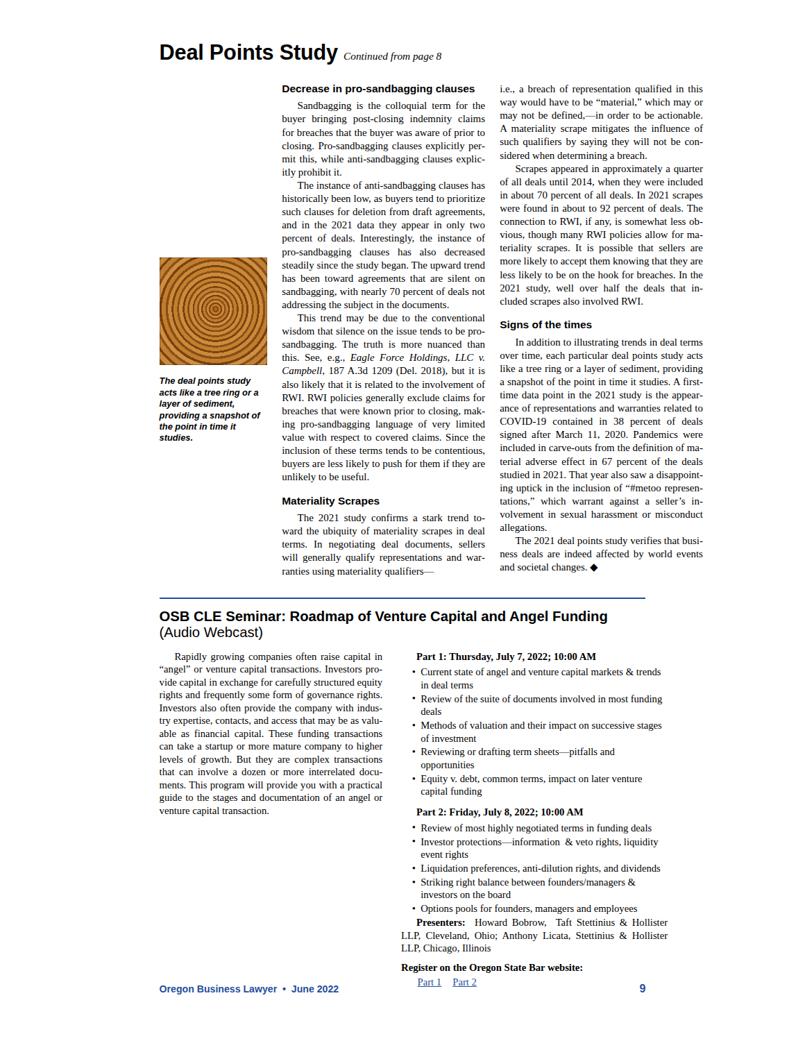Deal Points Study
Continued from page 8
The deal points study acts like a tree ring or a layer of sediment, providing a snapshot of the point in time it studies.
Decrease in pro-sandbagging clauses
Sandbagging is the colloquial term for the buyer bringing post-closing indemnity claims for breaches that the buyer was aware of prior to closing. Pro-sandbagging clauses explicitly permit this, while anti-sandbagging clauses explicitly prohibit it.
The instance of anti-sandbagging clauses has historically been low, as buyers tend to prioritize such clauses for deletion from draft agreements, and in the 2021 data they appear in only two percent of deals. Interestingly, the instance of pro-sandbagging clauses has also decreased steadily since the study began. The upward trend has been toward agreements that are silent on sandbagging, with nearly 70 percent of deals not addressing the subject in the documents.
This trend may be due to the conventional wisdom that silence on the issue tends to be pro-sandbagging. The truth is more nuanced than this. See, e.g., Eagle Force Holdings, LLC v. Campbell, 187 A.3d 1209 (Del. 2018), but it is also likely that it is related to the involvement of RWI. RWI policies generally exclude claims for breaches that were known prior to closing, making pro-sandbagging language of very limited value with respect to covered claims. Since the inclusion of these terms tends to be contentious, buyers are less likely to push for them if they are unlikely to be useful.
Materiality Scrapes
The 2021 study confirms a stark trend toward the ubiquity of materiality scrapes in deal terms. In negotiating deal documents, sellers will generally qualify representations and warranties using materiality qualifiers—
i.e., a breach of representation qualified in this way would have to be “material,” which may or may not be defined,—in order to be actionable. A materiality scrape mitigates the influence of such qualifiers by saying they will not be considered when determining a breach.
Scrapes appeared in approximately a quarter of all deals until 2014, when they were included in about 70 percent of all deals. In 2021 scrapes were found in about to 92 percent of deals. The connection to RWI, if any, is somewhat less obvious, though many RWI policies allow for materiality scrapes. It is possible that sellers are more likely to accept them knowing that they are less likely to be on the hook for breaches. In the 2021 study, well over half the deals that included scrapes also involved RWI.
Signs of the times
In addition to illustrating trends in deal terms over time, each particular deal points study acts like a tree ring or a layer of sediment, providing a snapshot of the point in time it studies. A first-time data point in the 2021 study is the appearance of representations and warranties related to COVID-19 contained in 38 percent of deals signed after March 11, 2020. Pandemics were included in carve-outs from the definition of material adverse effect in 67 percent of the deals studied in 2021. That year also saw a disappointing uptick in the inclusion of “#metoo representations,” which warrant against a seller’s involvement in sexual harassment or misconduct allegations.
The 2021 deal points study verifies that business deals are indeed affected by world events and societal changes. ◆
OSB CLE Seminar: Roadmap of Venture Capital and Angel Funding (Audio Webcast)
Rapidly growing companies often raise capital in “angel” or venture capital transactions. Investors provide capital in exchange for carefully structured equity rights and frequently some form of governance rights. Investors also often provide the company with industry expertise, contacts, and access that may be as valuable as financial capital. These funding transactions can take a startup or more mature company to higher levels of growth. But they are complex transactions that can involve a dozen or more interrelated documents. This program will provide you with a practical guide to the stages and documentation of an angel or venture capital transaction.
Part 1: Thursday, July 7, 2022; 10:00 AM
Current state of angel and venture capital markets & trends in deal terms
Review of the suite of documents involved in most funding deals
Methods of valuation and their impact on successive stages of investment
Reviewing or drafting term sheets—pitfalls and opportunities
Equity v. debt, common terms, impact on later venture capital funding
Part 2: Friday, July 8, 2022; 10:00 AM
Review of most highly negotiated terms in funding deals
Investor protections—information & veto rights, liquidity event rights
Liquidation preferences, anti-dilution rights, and dividends
Striking right balance between founders/managers & investors on the board
Options pools for founders, managers and employees
Presenters: Howard Bobrow, Taft Stettinius & Hollister LLP, Cleveland, Ohio; Anthony Licata, Stettinius & Hollister LLP, Chicago, Illinois
Register on the Oregon State Bar website:
Part 1 Part 2
Oregon Business Lawyer • June 2022
9